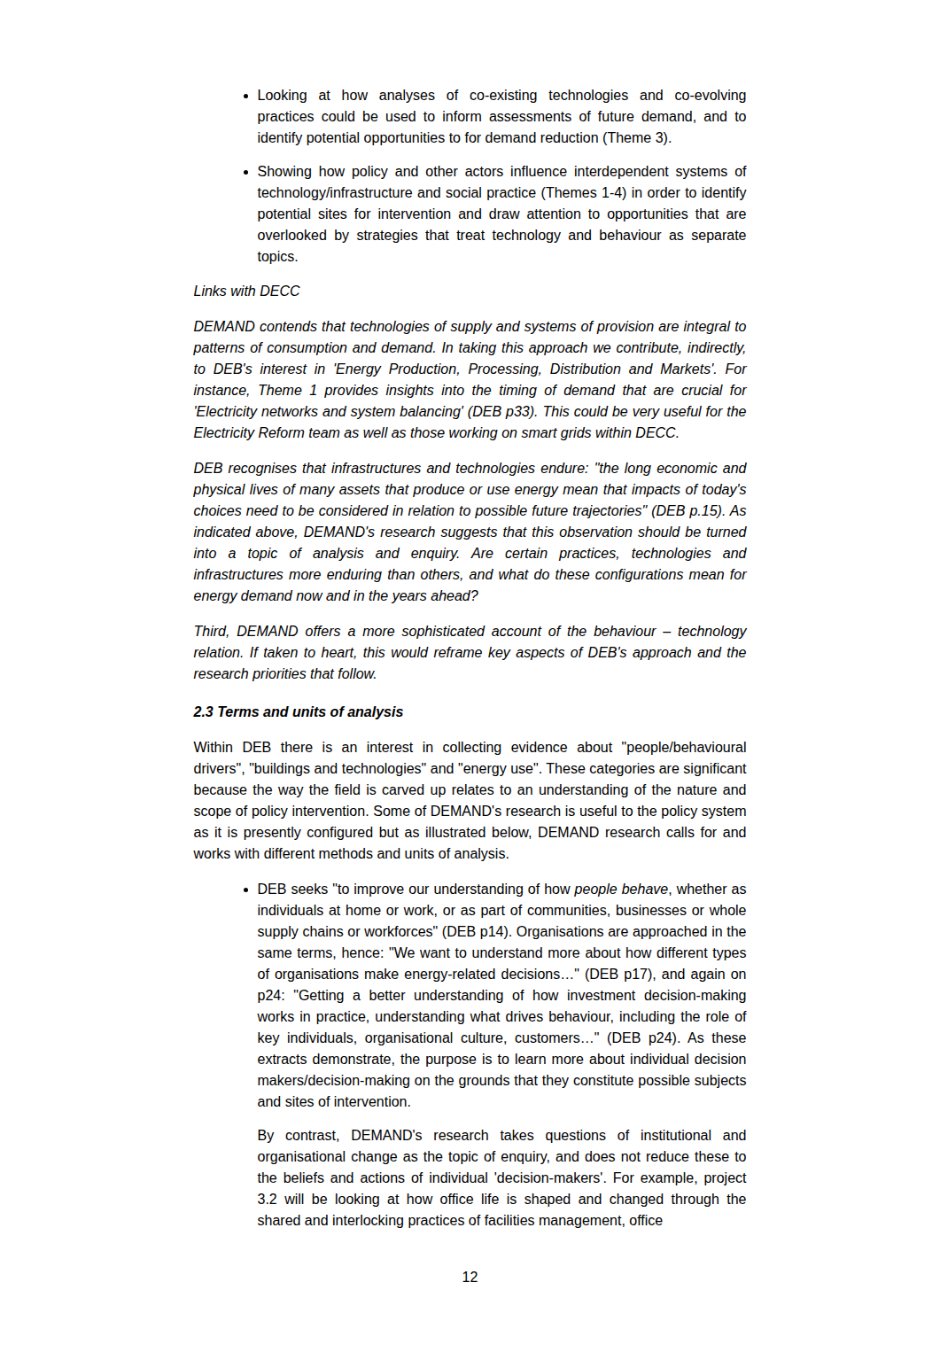Looking at how analyses of co-existing technologies and co-evolving practices could be used to inform assessments of future demand, and to identify potential opportunities to for demand reduction (Theme 3).
Showing how policy and other actors influence interdependent systems of technology/infrastructure and social practice (Themes 1-4) in order to identify potential sites for intervention and draw attention to opportunities that are overlooked by strategies that treat technology and behaviour as separate topics.
Links with DECC
DEMAND contends that technologies of supply and systems of provision are integral to patterns of consumption and demand. In taking this approach we contribute, indirectly, to DEB's interest in 'Energy Production, Processing, Distribution and Markets'. For instance, Theme 1 provides insights into the timing of demand that are crucial for 'Electricity networks and system balancing' (DEB p33). This could be very useful for the Electricity Reform team as well as those working on smart grids within DECC.
DEB recognises that infrastructures and technologies endure: "the long economic and physical lives of many assets that produce or use energy mean that impacts of today's choices need to be considered in relation to possible future trajectories" (DEB p.15). As indicated above, DEMAND's research suggests that this observation should be turned into a topic of analysis and enquiry. Are certain practices, technologies and infrastructures more enduring than others, and what do these configurations mean for energy demand now and in the years ahead?
Third, DEMAND offers a more sophisticated account of the behaviour – technology relation. If taken to heart, this would reframe key aspects of DEB's approach and the research priorities that follow.
2.3 Terms and units of analysis
Within DEB there is an interest in collecting evidence about "people/behavioural drivers", "buildings and technologies" and "energy use". These categories are significant because the way the field is carved up relates to an understanding of the nature and scope of policy intervention. Some of DEMAND's research is useful to the policy system as it is presently configured but as illustrated below, DEMAND research calls for and works with different methods and units of analysis.
DEB seeks "to improve our understanding of how people behave, whether as individuals at home or work, or as part of communities, businesses or whole supply chains or workforces" (DEB p14). Organisations are approached in the same terms, hence: "We want to understand more about how different types of organisations make energy-related decisions…" (DEB p17), and again on p24: "Getting a better understanding of how investment decision-making works in practice, understanding what drives behaviour, including the role of key individuals, organisational culture, customers…" (DEB p24). As these extracts demonstrate, the purpose is to learn more about individual decision makers/decision-making on the grounds that they constitute possible subjects and sites of intervention.
By contrast, DEMAND's research takes questions of institutional and organisational change as the topic of enquiry, and does not reduce these to the beliefs and actions of individual 'decision-makers'. For example, project 3.2 will be looking at how office life is shaped and changed through the shared and interlocking practices of facilities management, office
12